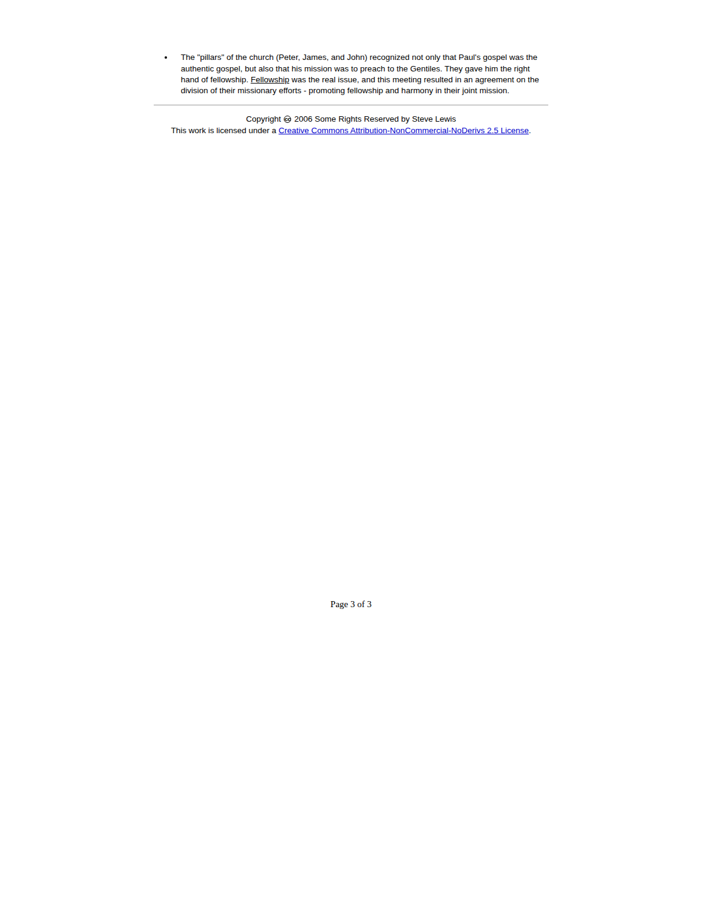The "pillars" of the church (Peter, James, and John) recognized not only that Paul's gospel was the authentic gospel, but also that his mission was to preach to the Gentiles. They gave him the right hand of fellowship. Fellowship was the real issue, and this meeting resulted in an agreement on the division of their missionary efforts - promoting fellowship and harmony in their joint mission.
Copyright cc 2006 Some Rights Reserved by Steve Lewis
This work is licensed under a Creative Commons Attribution-NonCommercial-NoDerivs 2.5 License.
Page 3 of 3